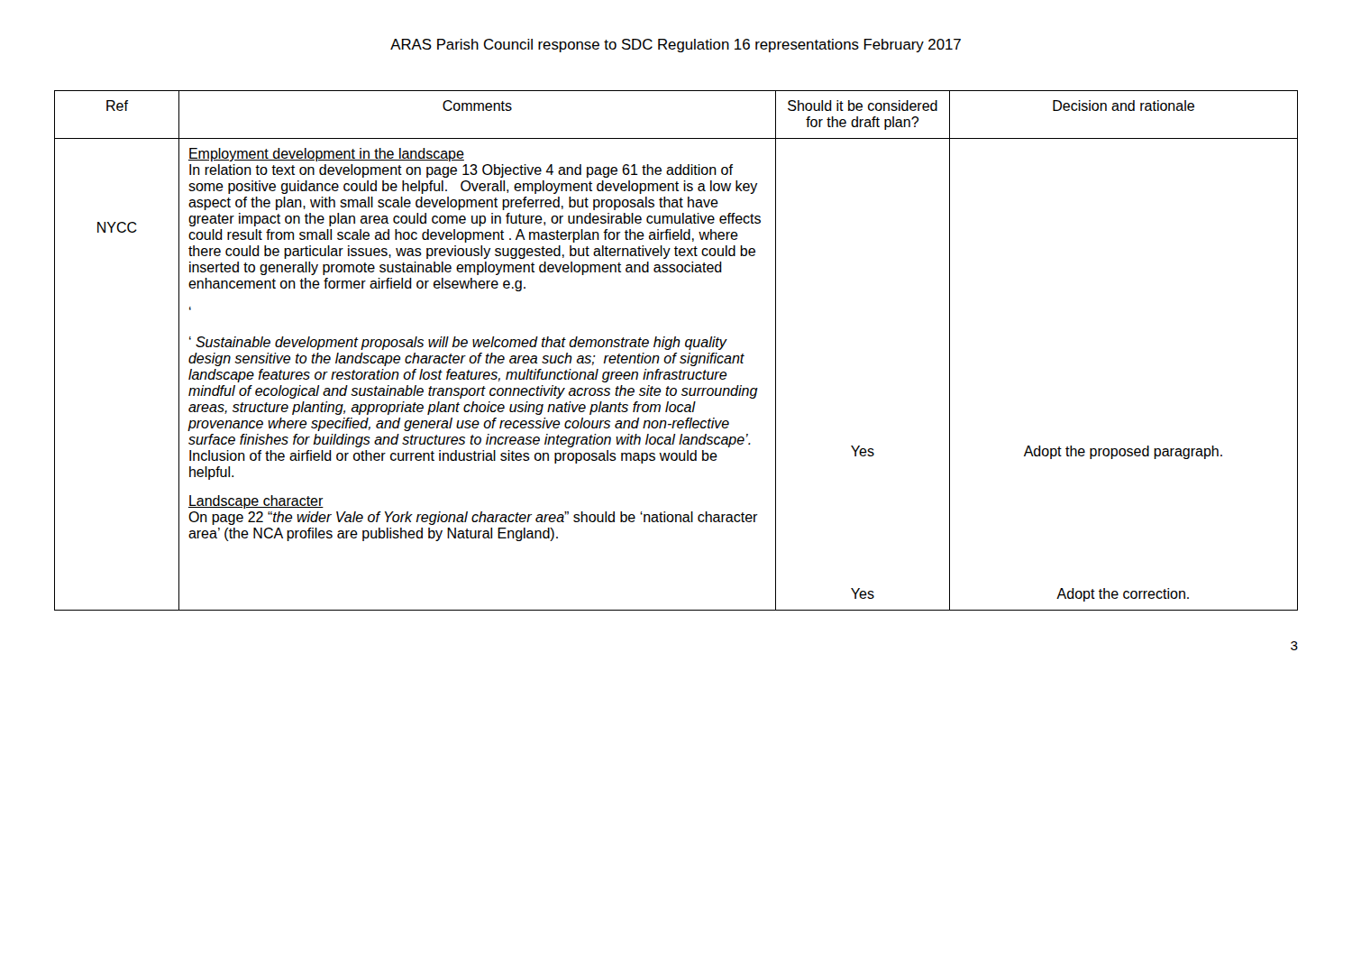ARAS Parish Council response to SDC Regulation 16 representations February 2017
| Ref | Comments | Should it be considered for the draft plan? | Decision and rationale |
| --- | --- | --- | --- |
| NYCC | Employment development in the landscape In relation to text on development on page 13 Objective 4 and page 61 the addition of some positive guidance could be helpful. Overall, employment development is a low key aspect of the plan, with small scale development preferred, but proposals that have greater impact on the plan area could come up in future, or undesirable cumulative effects could result from small scale ad hoc development . A masterplan for the airfield, where there could be particular issues, was previously suggested, but alternatively text could be inserted to generally promote sustainable employment development and associated enhancement on the former airfield or elsewhere e.g. ‘ ‘ Sustainable development proposals will be welcomed that demonstrate high quality design sensitive to the landscape character of the area such as; retention of significant landscape features or restoration of lost features, multifunctional green infrastructure mindful of ecological and sustainable transport connectivity across the site to surrounding areas, structure planting, appropriate plant choice using native plants from local provenance where specified, and general use of recessive colours and non-reflective surface finishes for buildings and structures to increase integration with local landscape’. Inclusion of the airfield or other current industrial sites on proposals maps would be helpful. Landscape character On page 22 “ the wider Vale of York regional character area ” should be ‘national character area’ (the NCA profiles are published by Natural England). | Yes Yes | Adopt the proposed paragraph. Adopt the correction. |
3